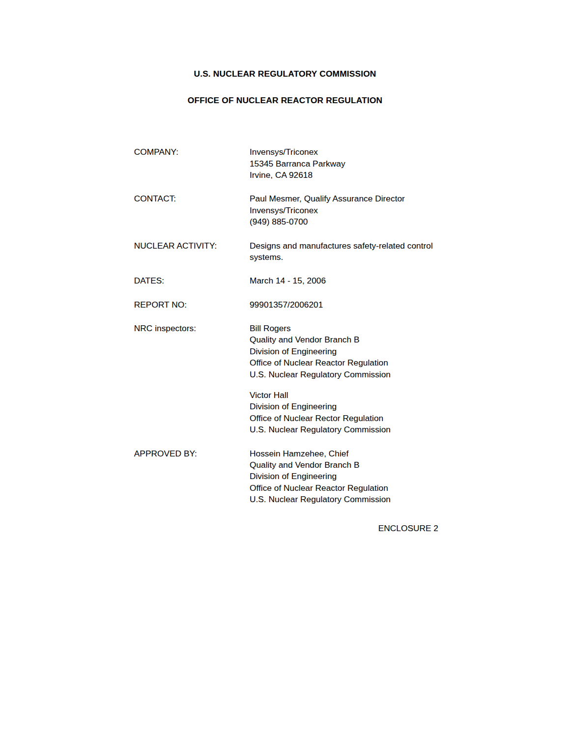U.S. NUCLEAR REGULATORY COMMISSION
OFFICE OF NUCLEAR REACTOR REGULATION
| COMPANY: | Invensys/Triconex 15345 Barranca Parkway Irvine, CA 92618 |
| CONTACT: | Paul Mesmer, Qualify Assurance Director Invensys/Triconex (949) 885-0700 |
| NUCLEAR ACTIVITY: | Designs and manufactures safety-related control systems. |
| DATES: | March 14 - 15, 2006 |
| REPORT NO: | 99901357/2006201 |
| NRC inspectors: | Bill Rogers Quality and Vendor Branch B Division of Engineering Office of Nuclear Reactor Regulation U.S. Nuclear Regulatory Commission Victor Hall Division of Engineering Office of Nuclear Rector Regulation U.S. Nuclear Regulatory Commission |
| APPROVED BY: | Hossein Hamzehee, Chief Quality and Vendor Branch B Division of Engineering Office of Nuclear Reactor Regulation U.S. Nuclear Regulatory Commission |
ENCLOSURE 2